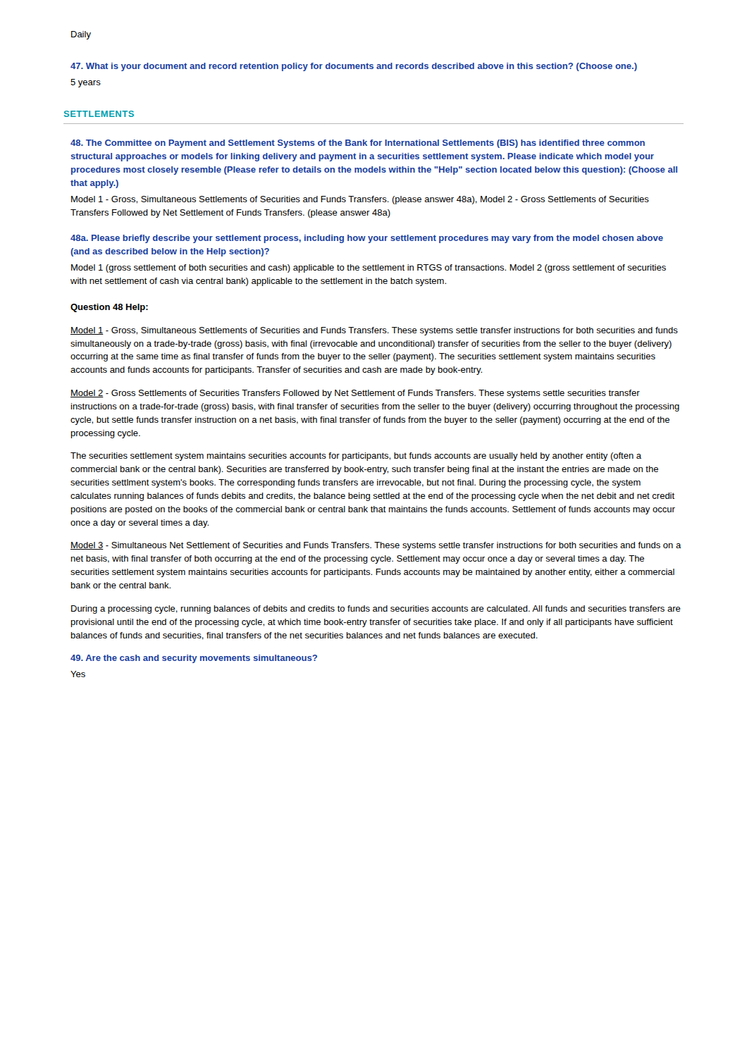Daily
47. What is your document and record retention policy for documents and records described above in this section? (Choose one.)
5 years
SETTLEMENTS
48. The Committee on Payment and Settlement Systems of the Bank for International Settlements (BIS) has identified three common structural approaches or models for linking delivery and payment in a securities settlement system. Please indicate which model your procedures most closely resemble (Please refer to details on the models within the "Help" section located below this question): (Choose all that apply.)
Model 1 - Gross, Simultaneous Settlements of Securities and Funds Transfers. (please answer 48a), Model 2 - Gross Settlements of Securities Transfers Followed by Net Settlement of Funds Transfers. (please answer 48a)
48a. Please briefly describe your settlement process, including how your settlement procedures may vary from the model chosen above (and as described below in the Help section)?
Model 1 (gross settlement of both securities and cash) applicable to the settlement in RTGS of transactions. Model 2 (gross settlement of securities with net settlement of cash via central bank) applicable to the settlement in the batch system.
Question 48 Help:
Model 1 - Gross, Simultaneous Settlements of Securities and Funds Transfers. These systems settle transfer instructions for both securities and funds simultaneously on a trade-by-trade (gross) basis, with final (irrevocable and unconditional) transfer of securities from the seller to the buyer (delivery) occurring at the same time as final transfer of funds from the buyer to the seller (payment). The securities settlement system maintains securities accounts and funds accounts for participants. Transfer of securities and cash are made by book-entry.
Model 2 - Gross Settlements of Securities Transfers Followed by Net Settlement of Funds Transfers. These systems settle securities transfer instructions on a trade-for-trade (gross) basis, with final transfer of securities from the seller to the buyer (delivery) occurring throughout the processing cycle, but settle funds transfer instruction on a net basis, with final transfer of funds from the buyer to the seller (payment) occurring at the end of the processing cycle.
The securities settlement system maintains securities accounts for participants, but funds accounts are usually held by another entity (often a commercial bank or the central bank). Securities are transferred by book-entry, such transfer being final at the instant the entries are made on the securities settlment system's books. The corresponding funds transfers are irrevocable, but not final. During the processing cycle, the system calculates running balances of funds debits and credits, the balance being settled at the end of the processing cycle when the net debit and net credit positions are posted on the books of the commercial bank or central bank that maintains the funds accounts. Settlement of funds accounts may occur once a day or several times a day.
Model 3 - Simultaneous Net Settlement of Securities and Funds Transfers. These systems settle transfer instructions for both securities and funds on a net basis, with final transfer of both occurring at the end of the processing cycle. Settlement may occur once a day or several times a day. The securities settlement system maintains securities accounts for participants. Funds accounts may be maintained by another entity, either a commercial bank or the central bank.
During a processing cycle, running balances of debits and credits to funds and securities accounts are calculated. All funds and securities transfers are provisional until the end of the processing cycle, at which time book-entry transfer of securities take place. If and only if all participants have sufficient balances of funds and securities, final transfers of the net securities balances and net funds balances are executed.
49. Are the cash and security movements simultaneous?
Yes